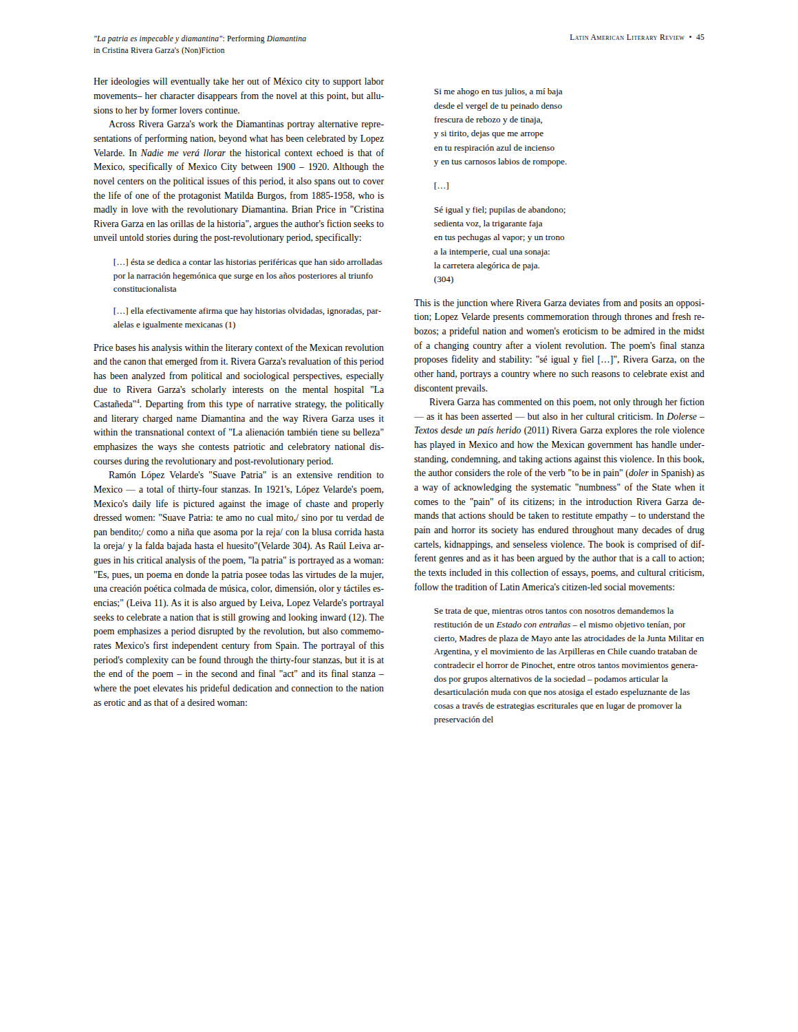"La patria es impecable y diamantina": Performing Diamantina
in Cristina Rivera Garza's (Non)Fiction
Latin American Literary Review • 45
Her ideologies will eventually take her out of México city to support labor movements– her character disappears from the novel at this point, but allusions to her by former lovers continue.
Across Rivera Garza's work the Diamantinas portray alternative representations of performing nation, beyond what has been celebrated by Lopez Velarde. In Nadie me verá llorar the historical context echoed is that of Mexico, specifically of Mexico City between 1900 – 1920. Although the novel centers on the political issues of this period, it also spans out to cover the life of one of the protagonist Matilda Burgos, from 1885-1958, who is madly in love with the revolutionary Diamantina. Brian Price in "Cristina Rivera Garza en las orillas de la historia", argues the author's fiction seeks to unveil untold stories during the post-revolutionary period, specifically:
[…] ésta se dedica a contar las historias periféricas que han sido arrolladas por la narración hegemónica que surge en los años posteriores al triunfo constitucionalista
[…] ella efectivamente afirma que hay historias olvidadas, ignoradas, paralelas e igualmente mexicanas (1)
Price bases his analysis within the literary context of the Mexican revolution and the canon that emerged from it. Rivera Garza's revaluation of this period has been analyzed from political and sociological perspectives, especially due to Rivera Garza's scholarly interests on the mental hospital "La Castañeda"4. Departing from this type of narrative strategy, the politically and literary charged name Diamantina and the way Rivera Garza uses it within the transnational context of "La alienación también tiene su belleza" emphasizes the ways she contests patriotic and celebratory national discourses during the revolutionary and post-revolutionary period.
Ramón López Velarde's "Suave Patria" is an extensive rendition to Mexico — a total of thirty-four stanzas. In 1921's, López Velarde's poem, Mexico's daily life is pictured against the image of chaste and properly dressed women: "Suave Patria: te amo no cual mito,/ sino por tu verdad de pan bendito;/ como a niña que asoma por la reja/ con la blusa corrida hasta la oreja/ y la falda bajada hasta el huesito"(Velarde 304). As Raúl Leiva argues in his critical analysis of the poem, "la patria" is portrayed as a woman: "Es, pues, un poema en donde la patria posee todas las virtudes de la mujer, una creación poética colmada de música, color, dimensión, olor y táctiles esencias;" (Leiva 11). As it is also argued by Leiva, Lopez Velarde's portrayal seeks to celebrate a nation that is still growing and looking inward (12). The poem emphasizes a period disrupted by the revolution, but also commemorates Mexico's first independent century from Spain. The portrayal of this period's complexity can be found through the thirty-four stanzas, but it is at the end of the poem – in the second and final "act" and its final stanza – where the poet elevates his prideful dedication and connection to the nation as erotic and as that of a desired woman:
Si me ahogo en tus julios, a mí baja
desde el vergel de tu peinado denso
frescura de rebozo y de tinaja,
y si tirito, dejas que me arrope
en tu respiración azul de incienso
y en tus carnosos labios de rompope.
[…]
Sé igual y fiel; pupilas de abandono;
sedienta voz, la trigarante faja
en tus pechugas al vapor; y un trono
a la intemperie, cual una sonaja:
la carretera alegórica de paja.
(304)
This is the junction where Rivera Garza deviates from and posits an opposition; Lopez Velarde presents commemoration through thrones and fresh rebozos; a prideful nation and women's eroticism to be admired in the midst of a changing country after a violent revolution. The poem's final stanza proposes fidelity and stability: "sé igual y fiel […]", Rivera Garza, on the other hand, portrays a country where no such reasons to celebrate exist and discontent prevails.
Rivera Garza has commented on this poem, not only through her fiction — as it has been asserted — but also in her cultural criticism. In Dolerse – Textos desde un país herido (2011) Rivera Garza explores the role violence has played in Mexico and how the Mexican government has handle understanding, condemning, and taking actions against this violence. In this book, the author considers the role of the verb "to be in pain" (doler in Spanish) as a way of acknowledging the systematic "numbness" of the State when it comes to the "pain" of its citizens; in the introduction Rivera Garza demands that actions should be taken to restitute empathy – to understand the pain and horror its society has endured throughout many decades of drug cartels, kidnappings, and senseless violence. The book is comprised of different genres and as it has been argued by the author that is a call to action; the texts included in this collection of essays, poems, and cultural criticism, follow the tradition of Latin America's citizen-led social movements:
Se trata de que, mientras otros tantos con nosotros demandemos la restitución de un Estado con entrañas – el mismo objetivo tenían, por cierto, Madres de plaza de Mayo ante las atrocidades de la Junta Militar en Argentina, y el movimiento de las Arpilleras en Chile cuando trataban de contradecir el horror de Pinochet, entre otros tantos movimientos generados por grupos alternativos de la sociedad – podamos articular la desarticulación muda con que nos atosiga el estado espeluznante de las cosas a través de estrategias escriturales que en lugar de promover la preservación del